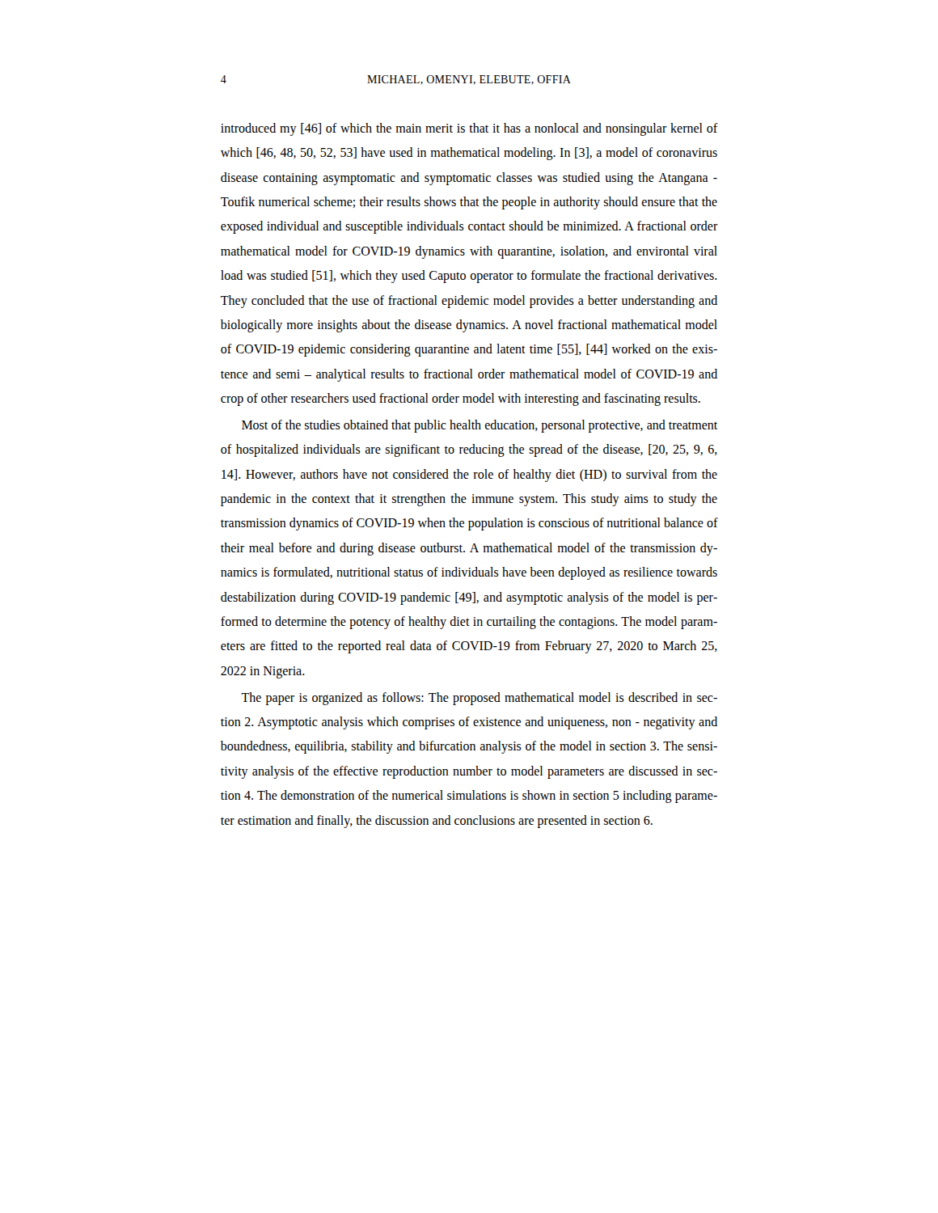4 MICHAEL, OMENYI, ELEBUTE, OFFIA
introduced my [46] of which the main merit is that it has a nonlocal and nonsingular kernel of which [46, 48, 50, 52, 53] have used in mathematical modeling. In [3], a model of coronavirus disease containing asymptomatic and symptomatic classes was studied using the Atangana - Toufik numerical scheme; their results shows that the people in authority should ensure that the exposed individual and susceptible individuals contact should be minimized. A fractional order mathematical model for COVID-19 dynamics with quarantine, isolation, and environtal viral load was studied [51], which they used Caputo operator to formulate the fractional derivatives. They concluded that the use of fractional epidemic model provides a better understanding and biologically more insights about the disease dynamics. A novel fractional mathematical model of COVID-19 epidemic considering quarantine and latent time [55], [44] worked on the existence and semi – analytical results to fractional order mathematical model of COVID-19 and crop of other researchers used fractional order model with interesting and fascinating results.
Most of the studies obtained that public health education, personal protective, and treatment of hospitalized individuals are significant to reducing the spread of the disease, [20, 25, 9, 6, 14]. However, authors have not considered the role of healthy diet (HD) to survival from the pandemic in the context that it strengthen the immune system. This study aims to study the transmission dynamics of COVID-19 when the population is conscious of nutritional balance of their meal before and during disease outburst. A mathematical model of the transmission dynamics is formulated, nutritional status of individuals have been deployed as resilience towards destabilization during COVID-19 pandemic [49], and asymptotic analysis of the model is performed to determine the potency of healthy diet in curtailing the contagions. The model parameters are fitted to the reported real data of COVID-19 from February 27, 2020 to March 25, 2022 in Nigeria.
The paper is organized as follows: The proposed mathematical model is described in section 2. Asymptotic analysis which comprises of existence and uniqueness, non - negativity and boundedness, equilibria, stability and bifurcation analysis of the model in section 3. The sensitivity analysis of the effective reproduction number to model parameters are discussed in section 4. The demonstration of the numerical simulations is shown in section 5 including parameter estimation and finally, the discussion and conclusions are presented in section 6.